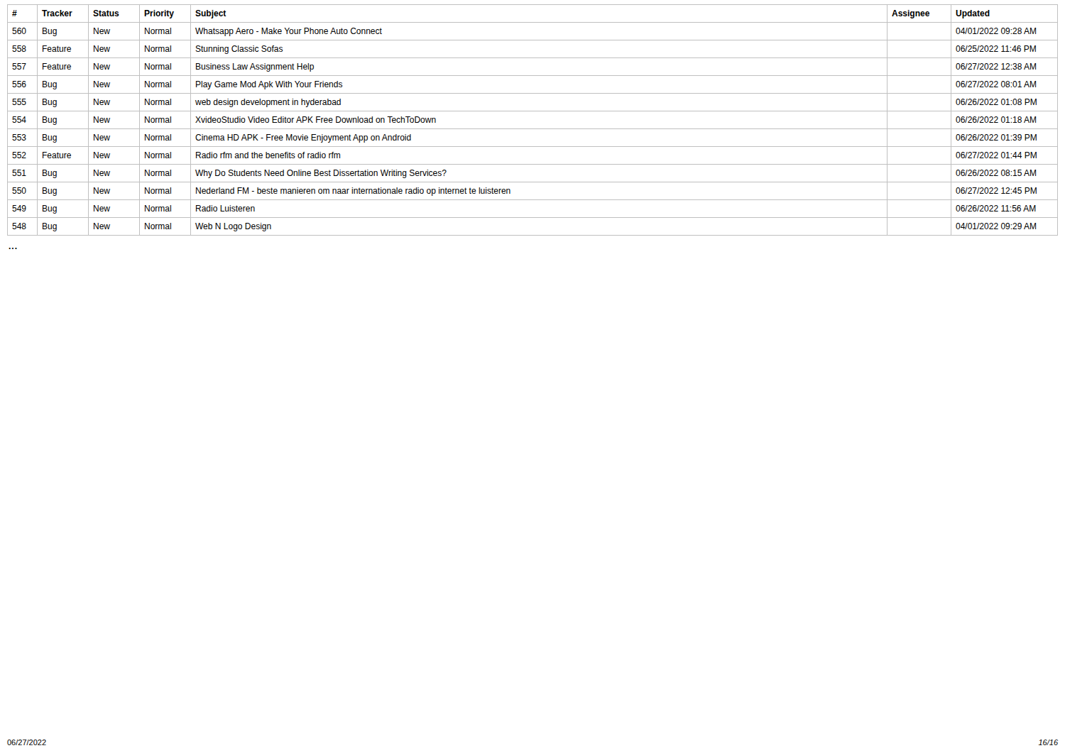| # | Tracker | Status | Priority | Subject | Assignee | Updated |
| --- | --- | --- | --- | --- | --- | --- |
| 560 | Bug | New | Normal | Whatsapp Aero - Make Your Phone Auto Connect | | 04/01/2022 09:28 AM |
| 558 | Feature | New | Normal | Stunning Classic Sofas | | 06/25/2022 11:46 PM |
| 557 | Feature | New | Normal | Business Law Assignment Help | | 06/27/2022 12:38 AM |
| 556 | Bug | New | Normal | Play Game Mod Apk With Your Friends | | 06/27/2022 08:01 AM |
| 555 | Bug | New | Normal | web design development in hyderabad | | 06/26/2022 01:08 PM |
| 554 | Bug | New | Normal | XvideoStudio Video Editor APK Free Download on TechToDown | | 06/26/2022 01:18 AM |
| 553 | Bug | New | Normal | Cinema HD APK - Free Movie Enjoyment App on Android | | 06/26/2022 01:39 PM |
| 552 | Feature | New | Normal | Radio rfm and the benefits of radio rfm | | 06/27/2022 01:44 PM |
| 551 | Bug | New | Normal | Why Do Students Need Online Best Dissertation Writing Services? | | 06/26/2022 08:15 AM |
| 550 | Bug | New | Normal | Nederland FM - beste manieren om naar internationale radio op internet te luisteren | | 06/27/2022 12:45 PM |
| 549 | Bug | New | Normal | Radio Luisteren | | 06/26/2022 11:56 AM |
| 548 | Bug | New | Normal | Web N Logo Design | | 04/01/2022 09:29 AM |
...
06/27/2022 16/16